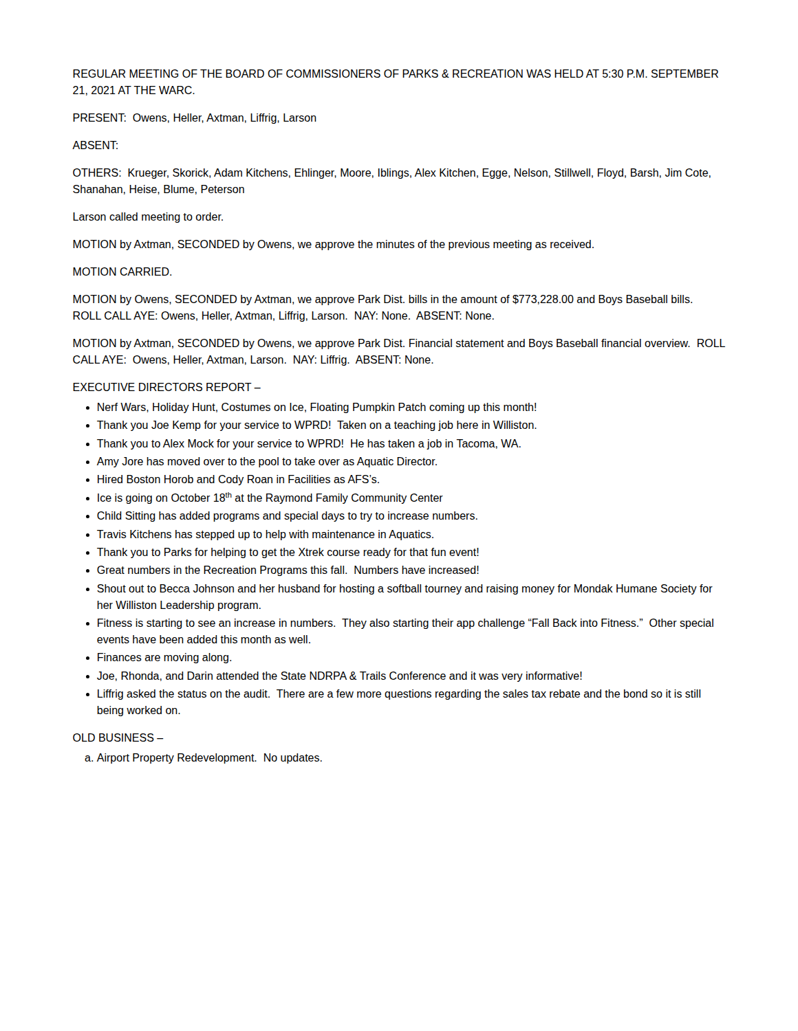REGULAR MEETING OF THE BOARD OF COMMISSIONERS OF PARKS & RECREATION WAS HELD AT 5:30 P.M. SEPTEMBER 21, 2021 AT THE WARC.
PRESENT: Owens, Heller, Axtman, Liffrig, Larson
ABSENT:
OTHERS: Krueger, Skorick, Adam Kitchens, Ehlinger, Moore, Iblings, Alex Kitchen, Egge, Nelson, Stillwell, Floyd, Barsh, Jim Cote, Shanahan, Heise, Blume, Peterson
Larson called meeting to order.
MOTION by Axtman, SECONDED by Owens, we approve the minutes of the previous meeting as received.
MOTION CARRIED.
MOTION by Owens, SECONDED by Axtman, we approve Park Dist. bills in the amount of $773,228.00 and Boys Baseball bills. ROLL CALL AYE: Owens, Heller, Axtman, Liffrig, Larson. NAY: None. ABSENT: None.
MOTION by Axtman, SECONDED by Owens, we approve Park Dist. Financial statement and Boys Baseball financial overview. ROLL CALL AYE: Owens, Heller, Axtman, Larson. NAY: Liffrig. ABSENT: None.
EXECUTIVE DIRECTORS REPORT –
Nerf Wars, Holiday Hunt, Costumes on Ice, Floating Pumpkin Patch coming up this month!
Thank you Joe Kemp for your service to WPRD! Taken on a teaching job here in Williston.
Thank you to Alex Mock for your service to WPRD! He has taken a job in Tacoma, WA.
Amy Jore has moved over to the pool to take over as Aquatic Director.
Hired Boston Horob and Cody Roan in Facilities as AFS’s.
Ice is going on October 18th at the Raymond Family Community Center
Child Sitting has added programs and special days to try to increase numbers.
Travis Kitchens has stepped up to help with maintenance in Aquatics.
Thank you to Parks for helping to get the Xtrek course ready for that fun event!
Great numbers in the Recreation Programs this fall. Numbers have increased!
Shout out to Becca Johnson and her husband for hosting a softball tourney and raising money for Mondak Humane Society for her Williston Leadership program.
Fitness is starting to see an increase in numbers. They also starting their app challenge “Fall Back into Fitness.” Other special events have been added this month as well.
Finances are moving along.
Joe, Rhonda, and Darin attended the State NDRPA & Trails Conference and it was very informative!
Liffrig asked the status on the audit. There are a few more questions regarding the sales tax rebate and the bond so it is still being worked on.
OLD BUSINESS –
Airport Property Redevelopment. No updates.